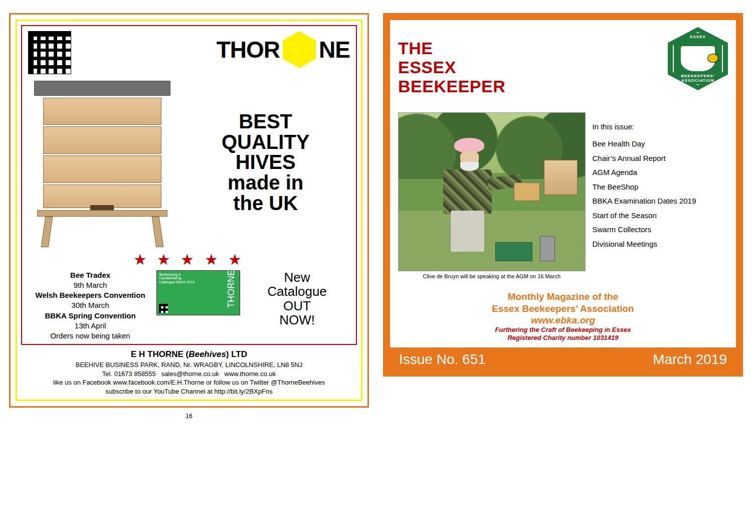THOR NE
BEST
QUALITY
HIVES
made in
the UK
★ ★ ★ ★ ★
Bee Tradex 9th March
Welsh Beekeepers Convention 30th March
BBKA Spring Convention 13th April
Orders now being taken
Beekeeping &
Candlemaking
Catalogue March 2019
THORNE
New
Catalogue
OUT
NOW!
E H THORNE (Beehives) LTD
BEEHIVE BUSINESS PARK, RAND, Nr. WRAGBY, LINCOLNSHIRE, LN8 5NJ
Tel. 01673 858555 sales@thorne.co.uk www.thorne.co.uk
like us on Facebook www.facebook.com/E.H.Thorne or follow us on Twitter @ThorneBeehives
subscribe to our YouTube Channel at http://bit.ly/2BXpFns
16
THE
ESSEX
BEEKEEPER
ESSEX
BEEKEEPERS' ASSOCIATION
Clive de Bruyn will be speaking at the AGM on 16 March
In this issue:
Bee Health Day
Chair’s Annual Report
AGM Agenda
The BeeShop
BBKA Examination Dates 2019
Start of the Season
Swarm Collectors
Divisional Meetings
Monthly Magazine of the
Essex Beekeepers’ Association
www.ebka.org
Furthering the Craft of Beekeeping in Essex
Registered Charity number 1031419
Issue No. 651 March 2019